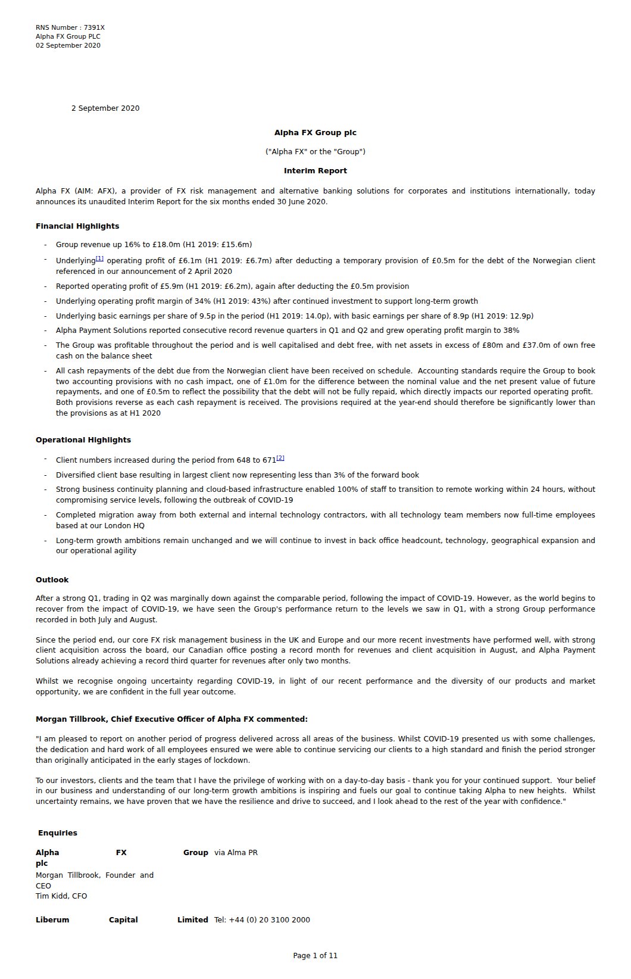RNS Number : 7391X
Alpha FX Group PLC
02 September 2020
2 September 2020
Alpha FX Group plc
("Alpha FX" or the "Group")
Interim Report
Alpha FX (AIM: AFX), a provider of FX risk management and alternative banking solutions for corporates and institutions internationally, today announces its unaudited Interim Report for the six months ended 30 June 2020.
Financial Highlights
Group revenue up 16% to £18.0m (H1 2019: £15.6m)
Underlying[1] operating profit of £6.1m (H1 2019: £6.7m) after deducting a temporary provision of £0.5m for the debt of the Norwegian client referenced in our announcement of 2 April 2020
Reported operating profit of £5.9m (H1 2019: £6.2m), again after deducting the £0.5m provision
Underlying operating profit margin of 34% (H1 2019: 43%) after continued investment to support long-term growth
Underlying basic earnings per share of 9.5p in the period (H1 2019: 14.0p), with basic earnings per share of 8.9p (H1 2019: 12.9p)
Alpha Payment Solutions reported consecutive record revenue quarters in Q1 and Q2 and grew operating profit margin to 38%
The Group was profitable throughout the period and is well capitalised and debt free, with net assets in excess of £80m and £37.0m of own free cash on the balance sheet
All cash repayments of the debt due from the Norwegian client have been received on schedule. Accounting standards require the Group to book two accounting provisions with no cash impact, one of £1.0m for the difference between the nominal value and the net present value of future repayments, and one of £0.5m to reflect the possibility that the debt will not be fully repaid, which directly impacts our reported operating profit. Both provisions reverse as each cash repayment is received. The provisions required at the year-end should therefore be significantly lower than the provisions as at H1 2020
Operational Highlights
Client numbers increased during the period from 648 to 671[2]
Diversified client base resulting in largest client now representing less than 3% of the forward book
Strong business continuity planning and cloud-based infrastructure enabled 100% of staff to transition to remote working within 24 hours, without compromising service levels, following the outbreak of COVID-19
Completed migration away from both external and internal technology contractors, with all technology team members now full-time employees based at our London HQ
Long-term growth ambitions remain unchanged and we will continue to invest in back office headcount, technology, geographical expansion and our operational agility
Outlook
After a strong Q1, trading in Q2 was marginally down against the comparable period, following the impact of COVID-19. However, as the world begins to recover from the impact of COVID-19, we have seen the Group's performance return to the levels we saw in Q1, with a strong Group performance recorded in both July and August.
Since the period end, our core FX risk management business in the UK and Europe and our more recent investments have performed well, with strong client acquisition across the board, our Canadian office posting a record month for revenues and client acquisition in August, and Alpha Payment Solutions already achieving a record third quarter for revenues after only two months.
Whilst we recognise ongoing uncertainty regarding COVID-19, in light of our recent performance and the diversity of our products and market opportunity, we are confident in the full year outcome.
Morgan Tillbrook, Chief Executive Officer of Alpha FX commented:
"I am pleased to report on another period of progress delivered across all areas of the business. Whilst COVID-19 presented us with some challenges, the dedication and hard work of all employees ensured we were able to continue servicing our clients to a high standard and finish the period stronger than originally anticipated in the early stages of lockdown.
To our investors, clients and the team that I have the privilege of working with on a day-to-day basis - thank you for your continued support. Your belief in our business and understanding of our long-term growth ambitions is inspiring and fuels our goal to continue taking Alpha to new heights. Whilst uncertainty remains, we have proven that we have the resilience and drive to succeed, and I look ahead to the rest of the year with confidence."
Enquiries
| Alpha FX Group plc | via Alma PR |
| Morgan Tillbrook, Founder and CEO Tim Kidd, CFO | |
| Liberum Capital Limited | Tel: +44 (0) 20 3100 2000 |
Page 1 of 11